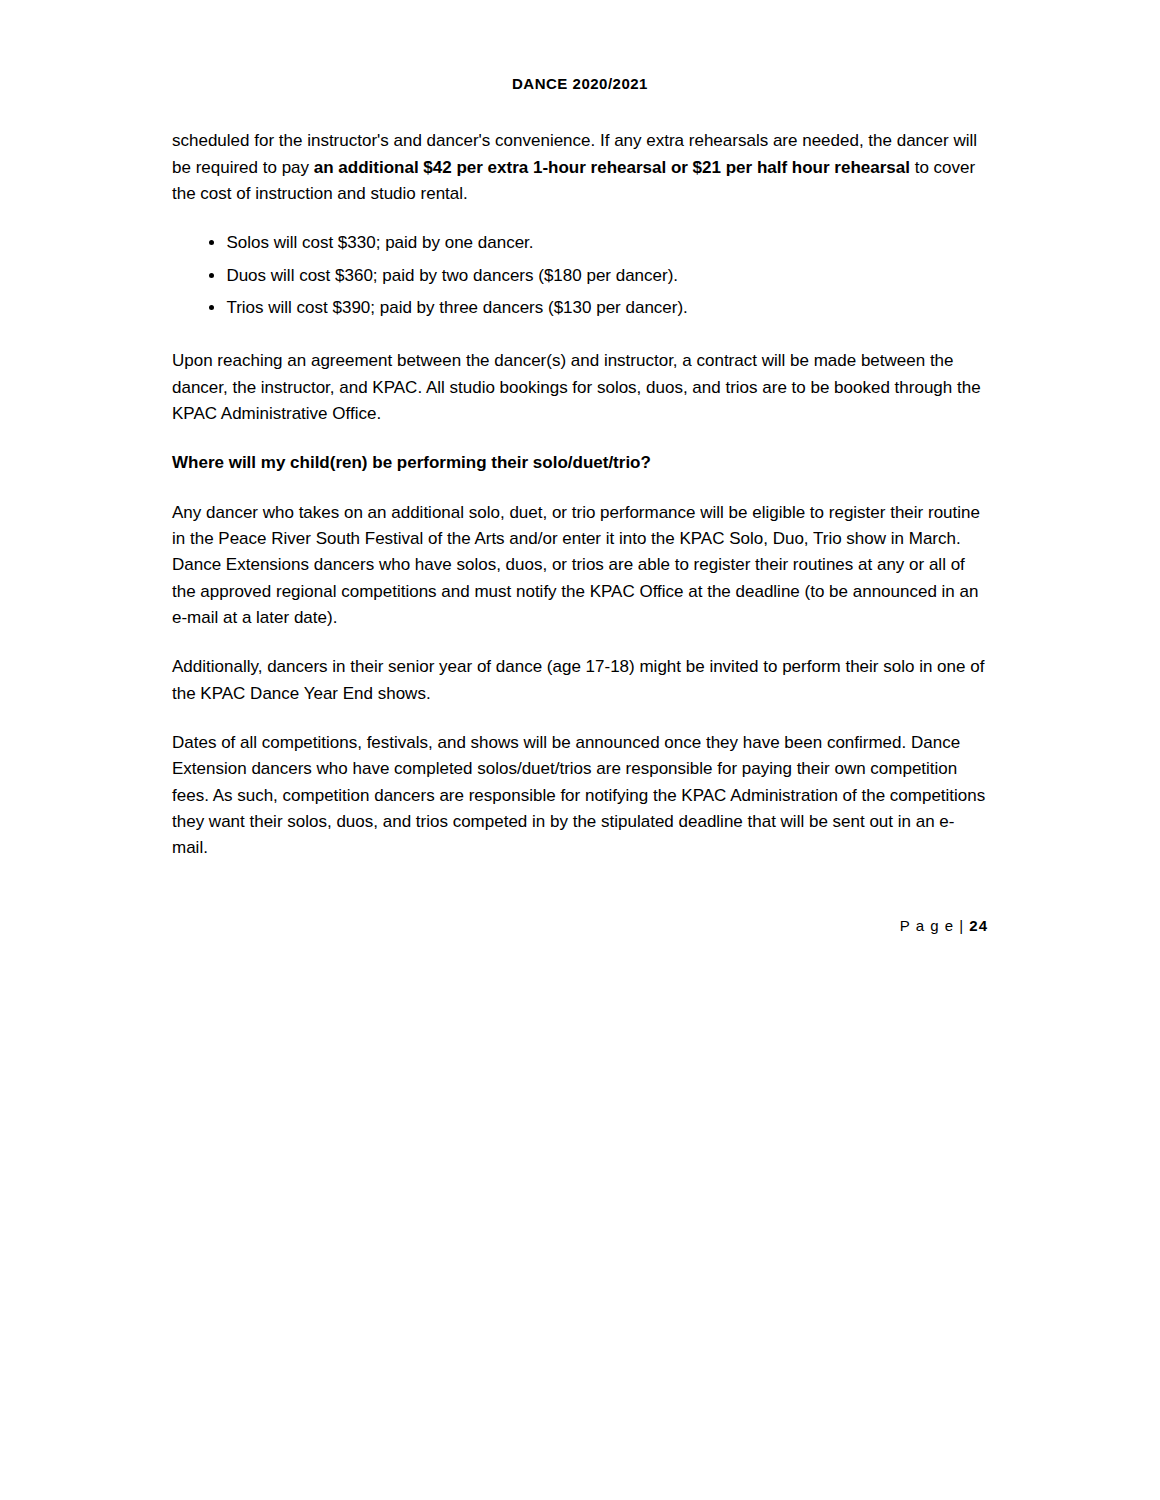DANCE 2020/2021
scheduled for the instructor's and dancer's convenience. If any extra rehearsals are needed, the dancer will be required to pay an additional $42 per extra 1-hour rehearsal or $21 per half hour rehearsal to cover the cost of instruction and studio rental.
Solos will cost $330; paid by one dancer.
Duos will cost $360; paid by two dancers ($180 per dancer).
Trios will cost $390; paid by three dancers ($130 per dancer).
Upon reaching an agreement between the dancer(s) and instructor, a contract will be made between the dancer, the instructor, and KPAC. All studio bookings for solos, duos, and trios are to be booked through the KPAC Administrative Office.
Where will my child(ren) be performing their solo/duet/trio?
Any dancer who takes on an additional solo, duet, or trio performance will be eligible to register their routine in the Peace River South Festival of the Arts and/or enter it into the KPAC Solo, Duo, Trio show in March. Dance Extensions dancers who have solos, duos, or trios are able to register their routines at any or all of the approved regional competitions and must notify the KPAC Office at the deadline (to be announced in an e-mail at a later date).
Additionally, dancers in their senior year of dance (age 17-18) might be invited to perform their solo in one of the KPAC Dance Year End shows.
Dates of all competitions, festivals, and shows will be announced once they have been confirmed. Dance Extension dancers who have completed solos/duet/trios are responsible for paying their own competition fees. As such, competition dancers are responsible for notifying the KPAC Administration of the competitions they want their solos, duos, and trios competed in by the stipulated deadline that will be sent out in an e-mail.
P a g e | 24